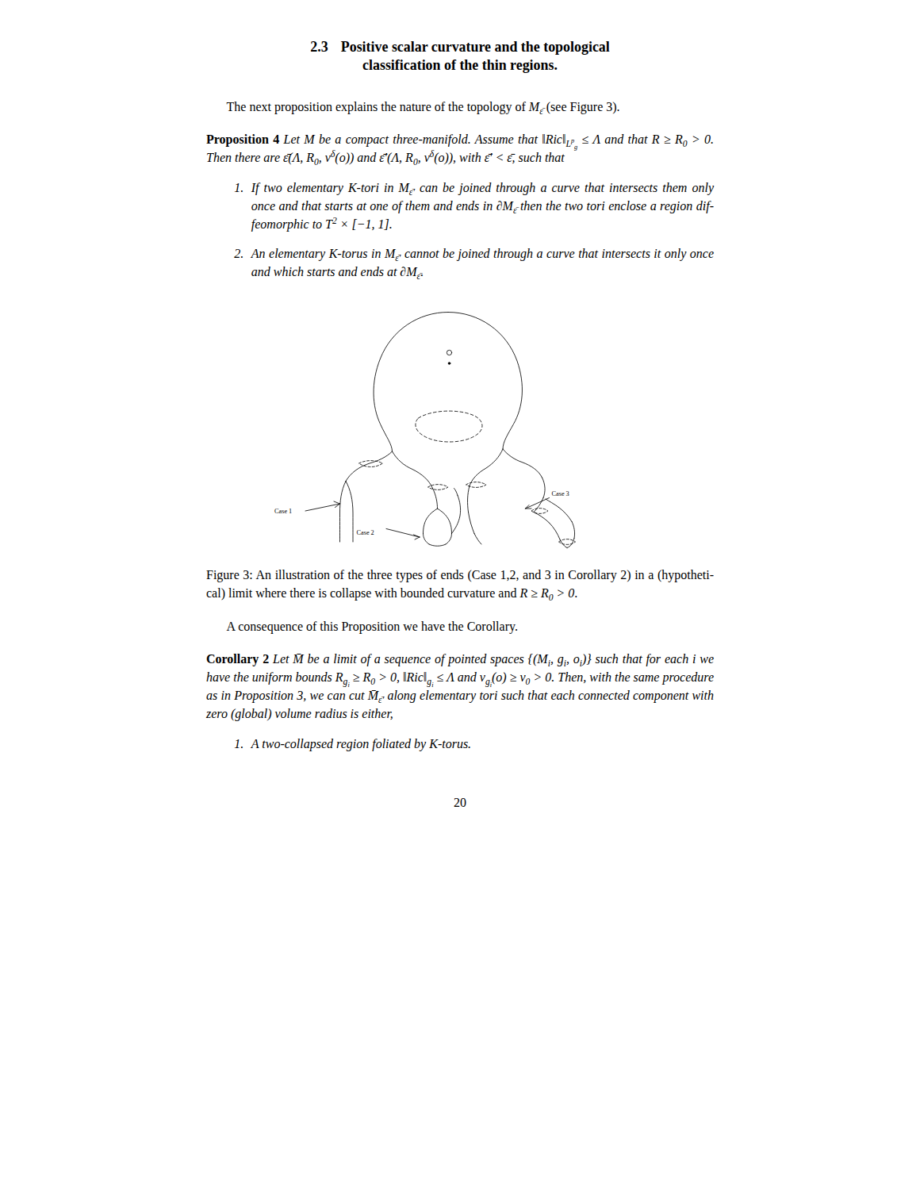2.3 Positive scalar curvature and the topological
classification of the thin regions.
The next proposition explains the nature of the topology of Mε̄ (see Figure 3).
Proposition 4 Let M be a compact three-manifold. Assume that ‖Ric‖Lpg ≤ Λ and that R ≥ R0 > 0. Then there are ε̄(Λ, R0, νδ(o)) and ε̄′(Λ, R0, νδ(o)), with ε̄′ < ε̄, such that
If two elementary K-tori in Mε̄′ can be joined through a curve that intersects them only once and that starts at one of them and ends in ∂Mε̄ then the two tori enclose a region diffeomorphic to T2 × [−1, 1].
An elementary K-torus in Mε̄′ cannot be joined through a curve that intersects it only once and which starts and ends at ∂Mε̄.
Case 1 Case 2 Case 3
Figure 3: An illustration of the three types of ends (Case 1,2, and 3 in Corollary 2) in a (hypothetical) limit where there is collapse with bounded curvature and R ≥ R0 > 0.
A consequence of this Proposition we have the Corollary.
Corollary 2 Let M̄ be a limit of a sequence of pointed spaces {(Mi, gi, oi)} such that for each i we have the uniform bounds Rgi ≥ R0 > 0, ‖Ric‖gi ≤ Λ and νgi(o) ≥ ν0 > 0. Then, with the same procedure as in Proposition 3, we can cut M̄ε̄′ along elementary tori such that each connected component with zero (global) volume radius is either,
A two-collapsed region foliated by K-torus.
20